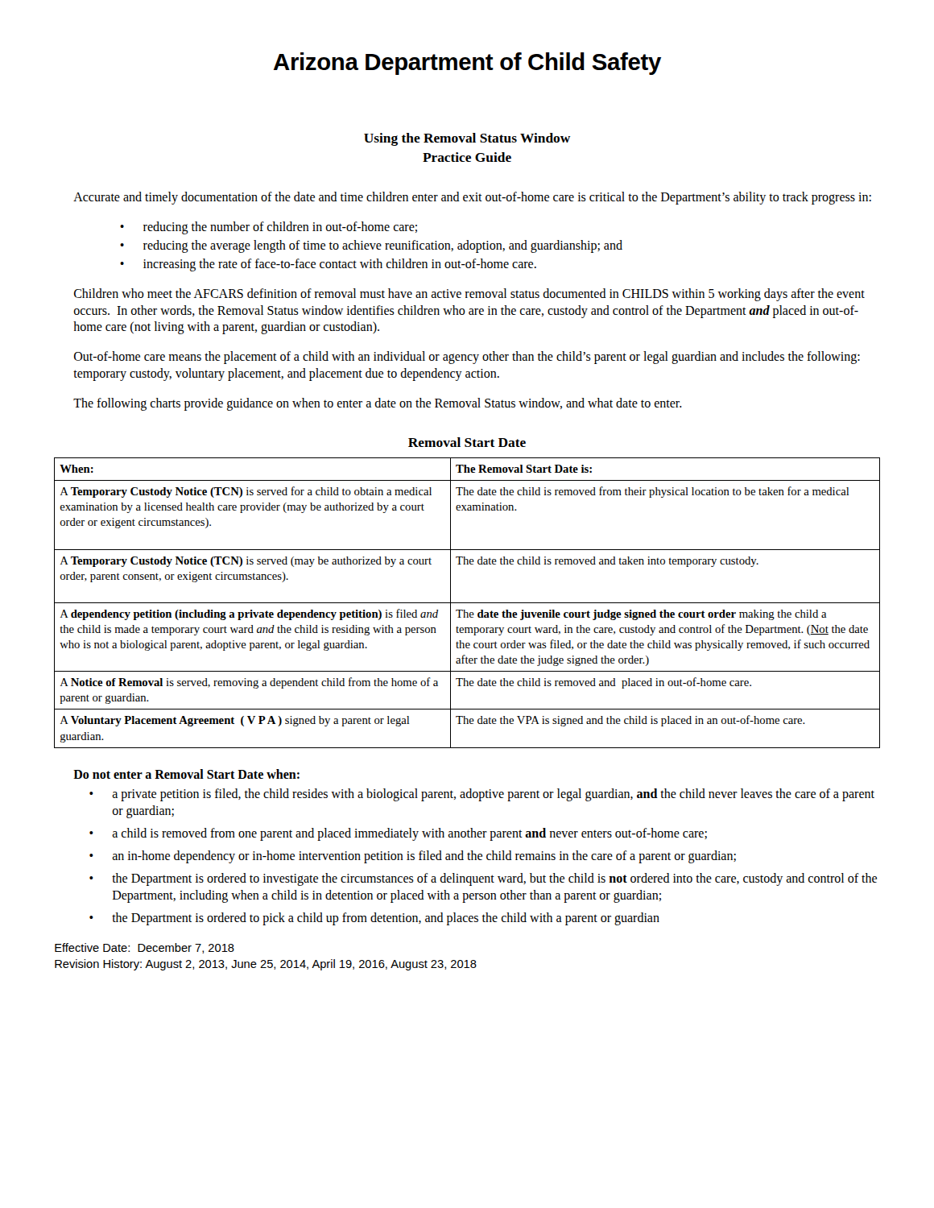Arizona Department of Child Safety
Using the Removal Status Window
Practice Guide
Accurate and timely documentation of the date and time children enter and exit out-of-home care is critical to the Department’s ability to track progress in:
reducing the number of children in out-of-home care;
reducing the average length of time to achieve reunification, adoption, and guardianship; and
increasing the rate of face-to-face contact with children in out-of-home care.
Children who meet the AFCARS definition of removal must have an active removal status documented in CHILDS within 5 working days after the event occurs. In other words, the Removal Status window identifies children who are in the care, custody and control of the Department and placed in out-of-home care (not living with a parent, guardian or custodian).
Out-of-home care means the placement of a child with an individual or agency other than the child’s parent or legal guardian and includes the following: temporary custody, voluntary placement, and placement due to dependency action.
The following charts provide guidance on when to enter a date on the Removal Status window, and what date to enter.
Removal Start Date
| When: | The Removal Start Date is: |
| --- | --- |
| A Temporary Custody Notice (TCN) is served for a child to obtain a medical examination by a licensed health care provider (may be authorized by a court order or exigent circumstances). | The date the child is removed from their physical location to be taken for a medical examination. |
| A Temporary Custody Notice (TCN) is served (may be authorized by a court order, parent consent, or exigent circumstances). | The date the child is removed and taken into temporary custody. |
| A dependency petition (including a private dependency petition) is filed and the child is made a temporary court ward and the child is residing with a person who is not a biological parent, adoptive parent, or legal guardian. | The date the juvenile court judge signed the court order making the child a temporary court ward, in the care, custody and control of the Department. ( Not the date the court order was filed, or the date the child was physically removed, if such occurred after the date the judge signed the order.) |
| A Notice of Removal is served, removing a dependent child from the home of a parent or guardian. | The date the child is removed and placed in out-of-home care. |
| A Voluntary Placement Agreement ( V P A ) signed by a parent or legal guardian. | The date the VPA is signed and the child is placed in an out-of-home care. |
Do not enter a Removal Start Date when:
a private petition is filed, the child resides with a biological parent, adoptive parent or legal guardian, and the child never leaves the care of a parent or guardian;
a child is removed from one parent and placed immediately with another parent and never enters out-of-home care;
an in-home dependency or in-home intervention petition is filed and the child remains in the care of a parent or guardian;
the Department is ordered to investigate the circumstances of a delinquent ward, but the child is not ordered into the care, custody and control of the Department, including when a child is in detention or placed with a person other than a parent or guardian;
the Department is ordered to pick a child up from detention, and places the child with a parent or guardian
Effective Date: December 7, 2018
Revision History: August 2, 2013, June 25, 2014, April 19, 2016, August 23, 2018